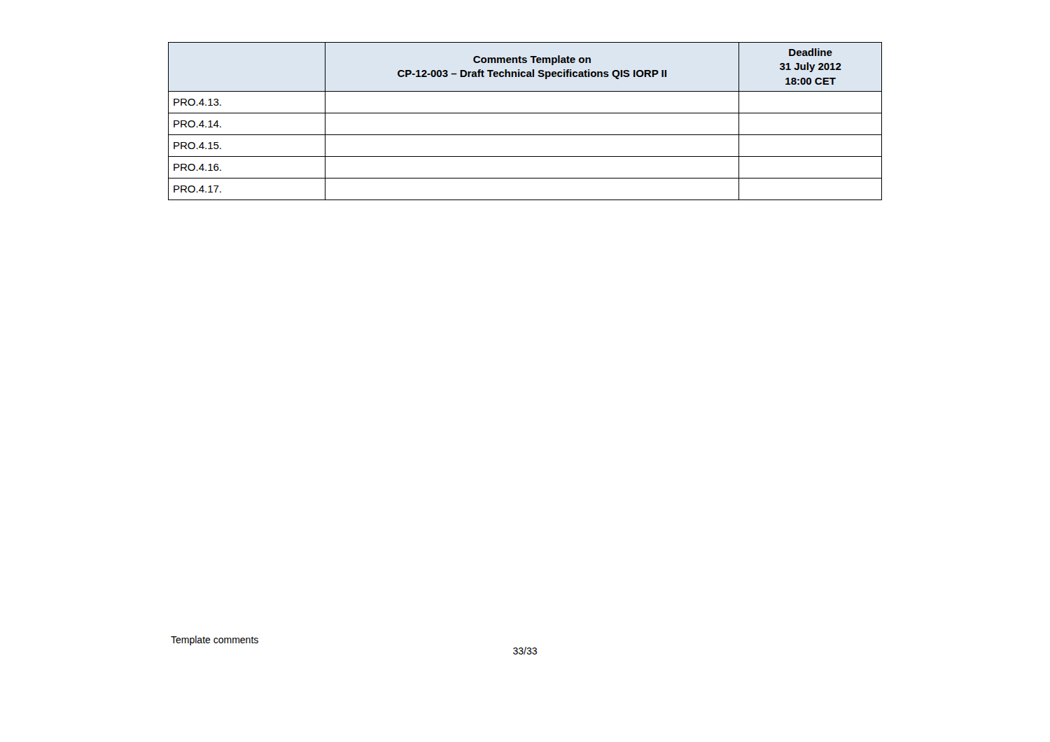| | Comments Template on CP-12-003 – Draft Technical Specifications QIS IORP II | Deadline 31 July 2012 18:00 CET |
| PRO.4.13. | | |
| PRO.4.14. | | |
| PRO.4.15. | | |
| PRO.4.16. | | |
| PRO.4.17. | | |
Template comments
33/33